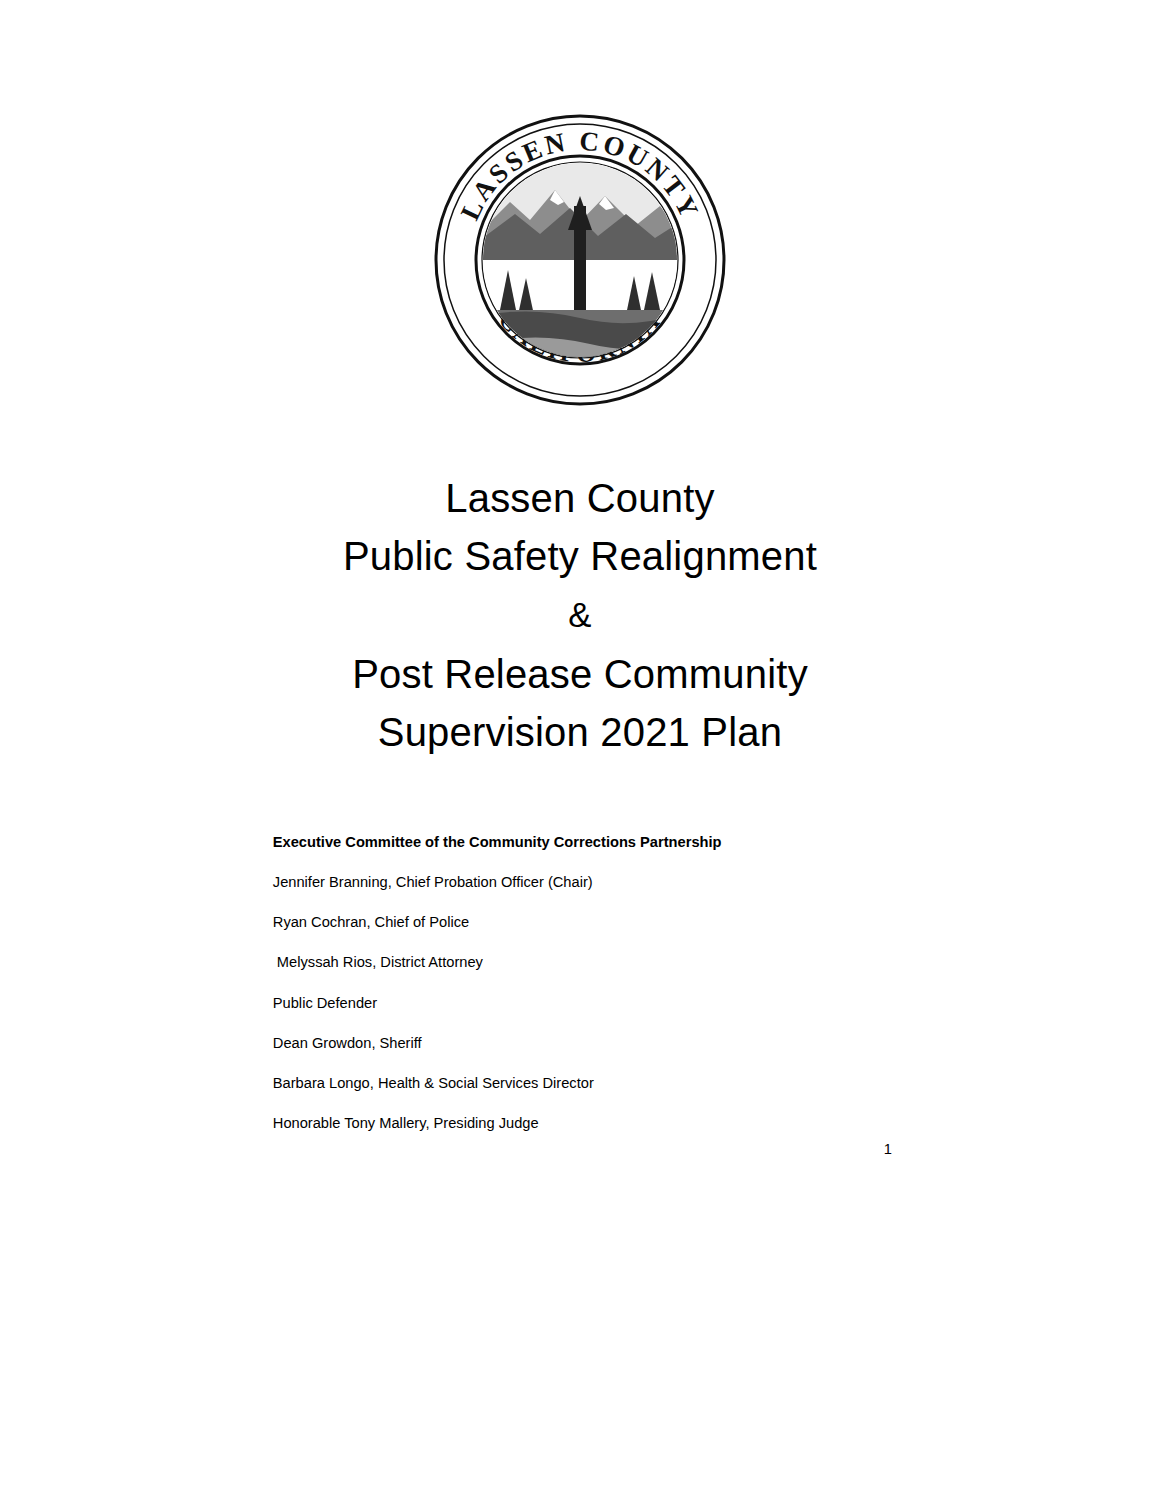Lassen County California seal LASSEN COUNTY CALIFORNIA
Lassen County
Public Safety Realignment & Post Release Community Supervision 2021 Plan
Executive Committee of the Community Corrections Partnership
Jennifer Branning, Chief Probation Officer (Chair)
Ryan Cochran, Chief of Police
Melyssah Rios, District Attorney
Public Defender
Dean Growdon, Sheriff
Barbara Longo, Health & Social Services Director
Honorable Tony Mallery, Presiding Judge
1